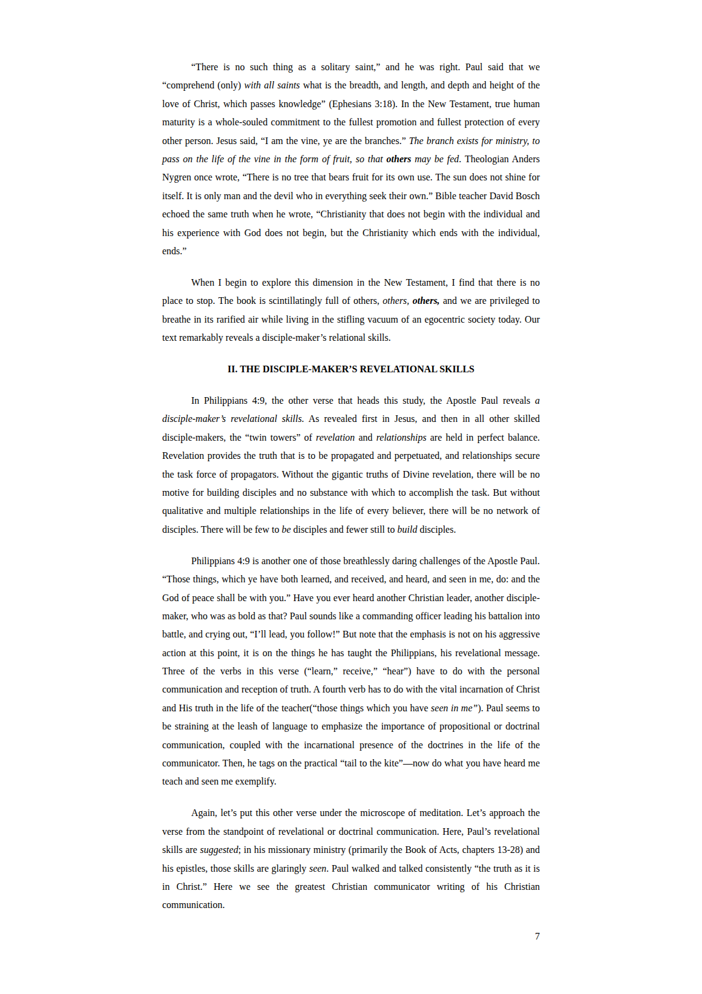“There is no such thing as a solitary saint,” and he was right. Paul said that we “comprehend (only) with all saints what is the breadth, and length, and depth and height of the love of Christ, which passes knowledge” (Ephesians 3:18). In the New Testament, true human maturity is a whole-souled commitment to the fullest promotion and fullest protection of every other person. Jesus said, “I am the vine, ye are the branches.” The branch exists for ministry, to pass on the life of the vine in the form of fruit, so that others may be fed. Theologian Anders Nygren once wrote, “There is no tree that bears fruit for its own use. The sun does not shine for itself. It is only man and the devil who in everything seek their own.” Bible teacher David Bosch echoed the same truth when he wrote, “Christianity that does not begin with the individual and his experience with God does not begin, but the Christianity which ends with the individual, ends.”
When I begin to explore this dimension in the New Testament, I find that there is no place to stop. The book is scintillatingly full of others, others, others, and we are privileged to breathe in its rarified air while living in the stifling vacuum of an egocentric society today. Our text remarkably reveals a disciple-maker’s relational skills.
II. THE DISCIPLE-MAKER’S REVELATIONAL SKILLS
In Philippians 4:9, the other verse that heads this study, the Apostle Paul reveals a disciple-maker’s revelational skills. As revealed first in Jesus, and then in all other skilled disciple-makers, the “twin towers” of revelation and relationships are held in perfect balance. Revelation provides the truth that is to be propagated and perpetuated, and relationships secure the task force of propagators. Without the gigantic truths of Divine revelation, there will be no motive for building disciples and no substance with which to accomplish the task. But without qualitative and multiple relationships in the life of every believer, there will be no network of disciples. There will be few to be disciples and fewer still to build disciples.
Philippians 4:9 is another one of those breathlessly daring challenges of the Apostle Paul. “Those things, which ye have both learned, and received, and heard, and seen in me, do: and the God of peace shall be with you.” Have you ever heard another Christian leader, another disciple-maker, who was as bold as that? Paul sounds like a commanding officer leading his battalion into battle, and crying out, “I’ll lead, you follow!” But note that the emphasis is not on his aggressive action at this point, it is on the things he has taught the Philippians, his revelational message. Three of the verbs in this verse (“learn,” receive,” “hear”) have to do with the personal communication and reception of truth. A fourth verb has to do with the vital incarnation of Christ and His truth in the life of the teacher(“those things which you have seen in me”). Paul seems to be straining at the leash of language to emphasize the importance of propositional or doctrinal communication, coupled with the incarnational presence of the doctrines in the life of the communicator. Then, he tags on the practical “tail to the kite”—now do what you have heard me teach and seen me exemplify.
Again, let’s put this other verse under the microscope of meditation. Let’s approach the verse from the standpoint of revelational or doctrinal communication. Here, Paul’s revelational skills are suggested; in his missionary ministry (primarily the Book of Acts, chapters 13-28) and his epistles, those skills are glaringly seen. Paul walked and talked consistently “the truth as it is in Christ.” Here we see the greatest Christian communicator writing of his Christian communication.
7